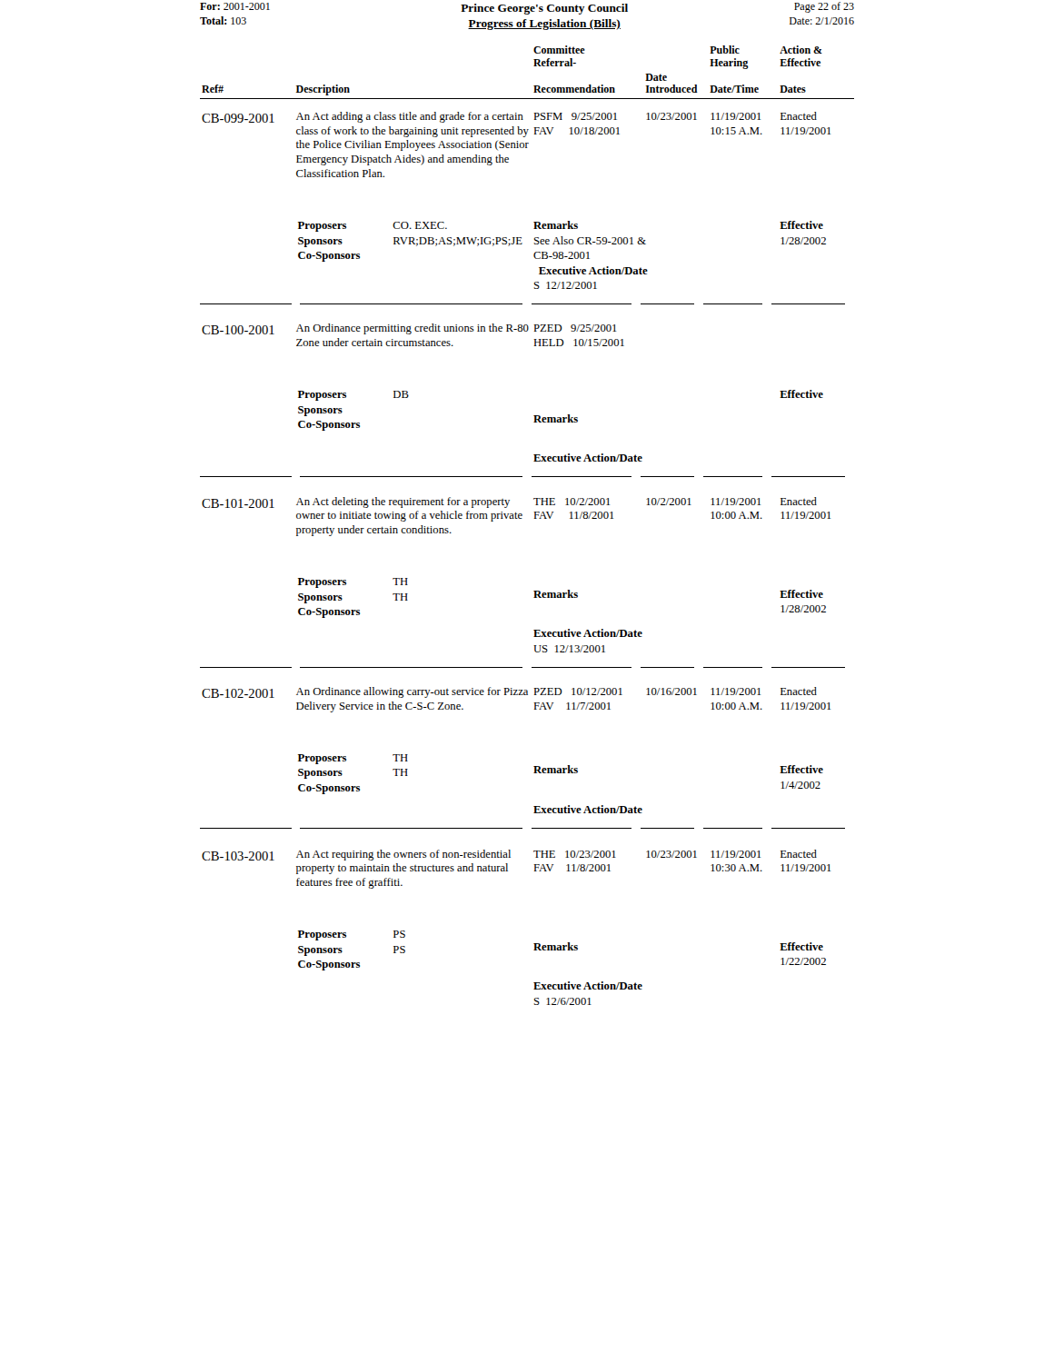For: 2001-2001
Total: 103
Prince George's County Council
Progress of Legislation (Bills)
Page 22 of 23
Date: 2/1/2016
| | | Committee Referral- | | Public Hearing | Action & Effective |
| --- | --- | --- | --- | --- | --- |
| Ref# | Description | Recommendation | Date Introduced | Date/Time | Dates |
| CB-099-2001 | An Act adding a class title and grade for a certain class of work to the bargaining unit represented by the Police Civilian Employees Association (Senior Emergency Dispatch Aides) and amending the Classification Plan. | PSFM 9/25/2001 FAV 10/18/2001 | 10/23/2001 | 11/19/2001 10:15 A.M. | Enacted 11/19/2001 |
| | / Proposers / CO. EXEC. / / Sponsors / RVR;DB;AS;MW;IG;PS;JE / / Co-Sponsors / / | Remarks See Also CR-59-2001 & CB-98-2001 Executive Action/Date S 12/12/2001 | | Effective 1/28/2002 |
| CB-100-2001 | An Ordinance permitting credit unions in the R-80 Zone under certain circumstances. | PZED 9/25/2001 HELD 10/15/2001 | | | |
| | / Proposers / DB / / Sponsors / / / Co-Sponsors / / | Remarks Executive Action/Date | | Effective |
| CB-101-2001 | An Act deleting the requirement for a property owner to initiate towing of a vehicle from private property under certain conditions. | THE 10/2/2001 FAV 11/8/2001 | 10/2/2001 | 11/19/2001 10:00 A.M. | Enacted 11/19/2001 |
| | / Proposers / TH / / Sponsors / TH / / Co-Sponsors / / | Remarks Executive Action/Date US 12/13/2001 | | Effective 1/28/2002 |
| CB-102-2001 | An Ordinance allowing carry-out service for Pizza Delivery Service in the C-S-C Zone. | PZED 10/12/2001 FAV 11/7/2001 | 10/16/2001 | 11/19/2001 10:00 A.M. | Enacted 11/19/2001 |
| | / Proposers / TH / / Sponsors / TH / / Co-Sponsors / / | Remarks Executive Action/Date | | Effective 1/4/2002 |
| CB-103-2001 | An Act requiring the owners of non-residential property to maintain the structures and natural features free of graffiti. | THE 10/23/2001 FAV 11/8/2001 | 10/23/2001 | 11/19/2001 10:30 A.M. | Enacted 11/19/2001 |
| | / Proposers / PS / / Sponsors / PS / / Co-Sponsors / / | Remarks Executive Action/Date S 12/6/2001 | | Effective 1/22/2002 |